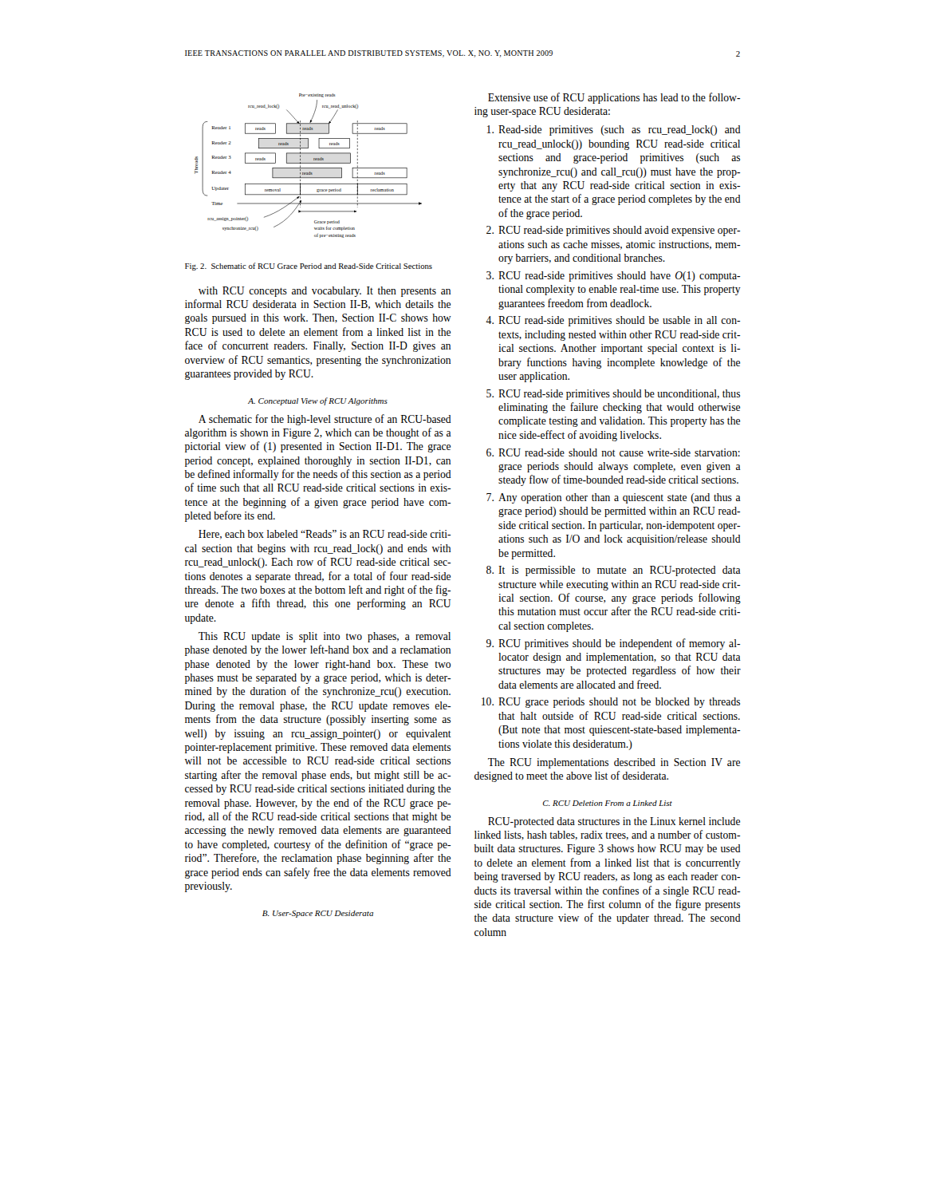IEEE TRANSACTIONS ON PARALLEL AND DISTRIBUTED SYSTEMS, VOL. X, NO. Y, MONTH 2009
2
Pre−existing reads rcu_read_lock() rcu_read_unlock() Threads Reader 1 reads reads reads Reader 2 reads reads Reader 3 reads reads Reader 4 reads reads Updater removal grace period reclamation Time rcu_assign_pointer() synchronize_rcu() Grace period waits for completion of pre−existing reads
Fig. 2. Schematic of RCU Grace Period and Read-Side Critical Sections
with RCU concepts and vocabulary. It then presents an informal RCU desiderata in Section II-B, which details the goals pursued in this work. Then, Section II-C shows how RCU is used to delete an element from a linked list in the face of concurrent readers. Finally, Section II-D gives an overview of RCU semantics, presenting the synchronization guarantees provided by RCU.
A. Conceptual View of RCU Algorithms
A schematic for the high-level structure of an RCU-based algorithm is shown in Figure 2, which can be thought of as a pictorial view of (1) presented in Section II-D1. The grace period concept, explained thoroughly in section II-D1, can be defined informally for the needs of this section as a period of time such that all RCU read-side critical sections in existence at the beginning of a given grace period have completed before its end.
Here, each box labeled “Reads” is an RCU read-side critical section that begins with rcu_read_lock() and ends with rcu_read_unlock(). Each row of RCU read-side critical sections denotes a separate thread, for a total of four read-side threads. The two boxes at the bottom left and right of the figure denote a fifth thread, this one performing an RCU update.
This RCU update is split into two phases, a removal phase denoted by the lower left-hand box and a reclamation phase denoted by the lower right-hand box. These two phases must be separated by a grace period, which is determined by the duration of the synchronize_rcu() execution. During the removal phase, the RCU update removes elements from the data structure (possibly inserting some as well) by issuing an rcu_assign_pointer() or equivalent pointer-replacement primitive. These removed data elements will not be accessible to RCU read-side critical sections starting after the removal phase ends, but might still be accessed by RCU read-side critical sections initiated during the removal phase. However, by the end of the RCU grace period, all of the RCU read-side critical sections that might be accessing the newly removed data elements are guaranteed to have completed, courtesy of the definition of “grace period”. Therefore, the reclamation phase beginning after the grace period ends can safely free the data elements removed previously.
B. User-Space RCU Desiderata
Extensive use of RCU applications has lead to the following user-space RCU desiderata:
Read-side primitives (such as rcu_read_lock() and rcu_read_unlock()) bounding RCU read-side critical sections and grace-period primitives (such as synchronize_rcu() and call_rcu()) must have the property that any RCU read-side critical section in existence at the start of a grace period completes by the end of the grace period.
RCU read-side primitives should avoid expensive operations such as cache misses, atomic instructions, memory barriers, and conditional branches.
RCU read-side primitives should have O(1) computational complexity to enable real-time use. This property guarantees freedom from deadlock.
RCU read-side primitives should be usable in all contexts, including nested within other RCU read-side critical sections. Another important special context is library functions having incomplete knowledge of the user application.
RCU read-side primitives should be unconditional, thus eliminating the failure checking that would otherwise complicate testing and validation. This property has the nice side-effect of avoiding livelocks.
RCU read-side should not cause write-side starvation: grace periods should always complete, even given a steady flow of time-bounded read-side critical sections.
Any operation other than a quiescent state (and thus a grace period) should be permitted within an RCU read-side critical section. In particular, non-idempotent operations such as I/O and lock acquisition/release should be permitted.
It is permissible to mutate an RCU-protected data structure while executing within an RCU read-side critical section. Of course, any grace periods following this mutation must occur after the RCU read-side critical section completes.
RCU primitives should be independent of memory allocator design and implementation, so that RCU data structures may be protected regardless of how their data elements are allocated and freed.
RCU grace periods should not be blocked by threads that halt outside of RCU read-side critical sections. (But note that most quiescent-state-based implementations violate this desideratum.)
The RCU implementations described in Section IV are designed to meet the above list of desiderata.
C. RCU Deletion From a Linked List
RCU-protected data structures in the Linux kernel include linked lists, hash tables, radix trees, and a number of custom-built data structures. Figure 3 shows how RCU may be used to delete an element from a linked list that is concurrently being traversed by RCU readers, as long as each reader conducts its traversal within the confines of a single RCU read-side critical section. The first column of the figure presents the data structure view of the updater thread. The second column